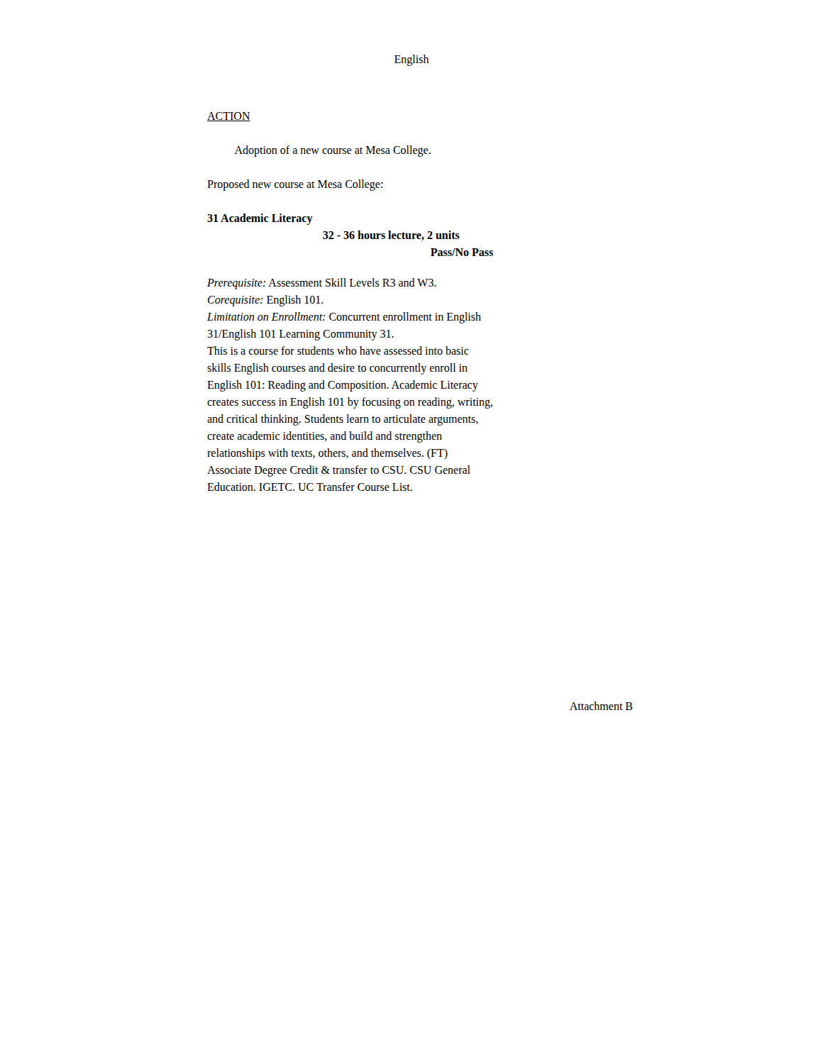English
ACTION
Adoption of a new course at Mesa College.
Proposed new course at Mesa College:
31 Academic Literacy
32 - 36 hours lecture, 2 units
Pass/No Pass
Prerequisite: Assessment Skill Levels R3 and W3.
Corequisite: English 101.
Limitation on Enrollment: Concurrent enrollment in English 31/English 101 Learning Community 31.
This is a course for students who have assessed into basic skills English courses and desire to concurrently enroll in English 101: Reading and Composition. Academic Literacy creates success in English 101 by focusing on reading, writing, and critical thinking. Students learn to articulate arguments, create academic identities, and build and strengthen relationships with texts, others, and themselves. (FT) Associate Degree Credit & transfer to CSU. CSU General Education. IGETC. UC Transfer Course List.
Attachment B